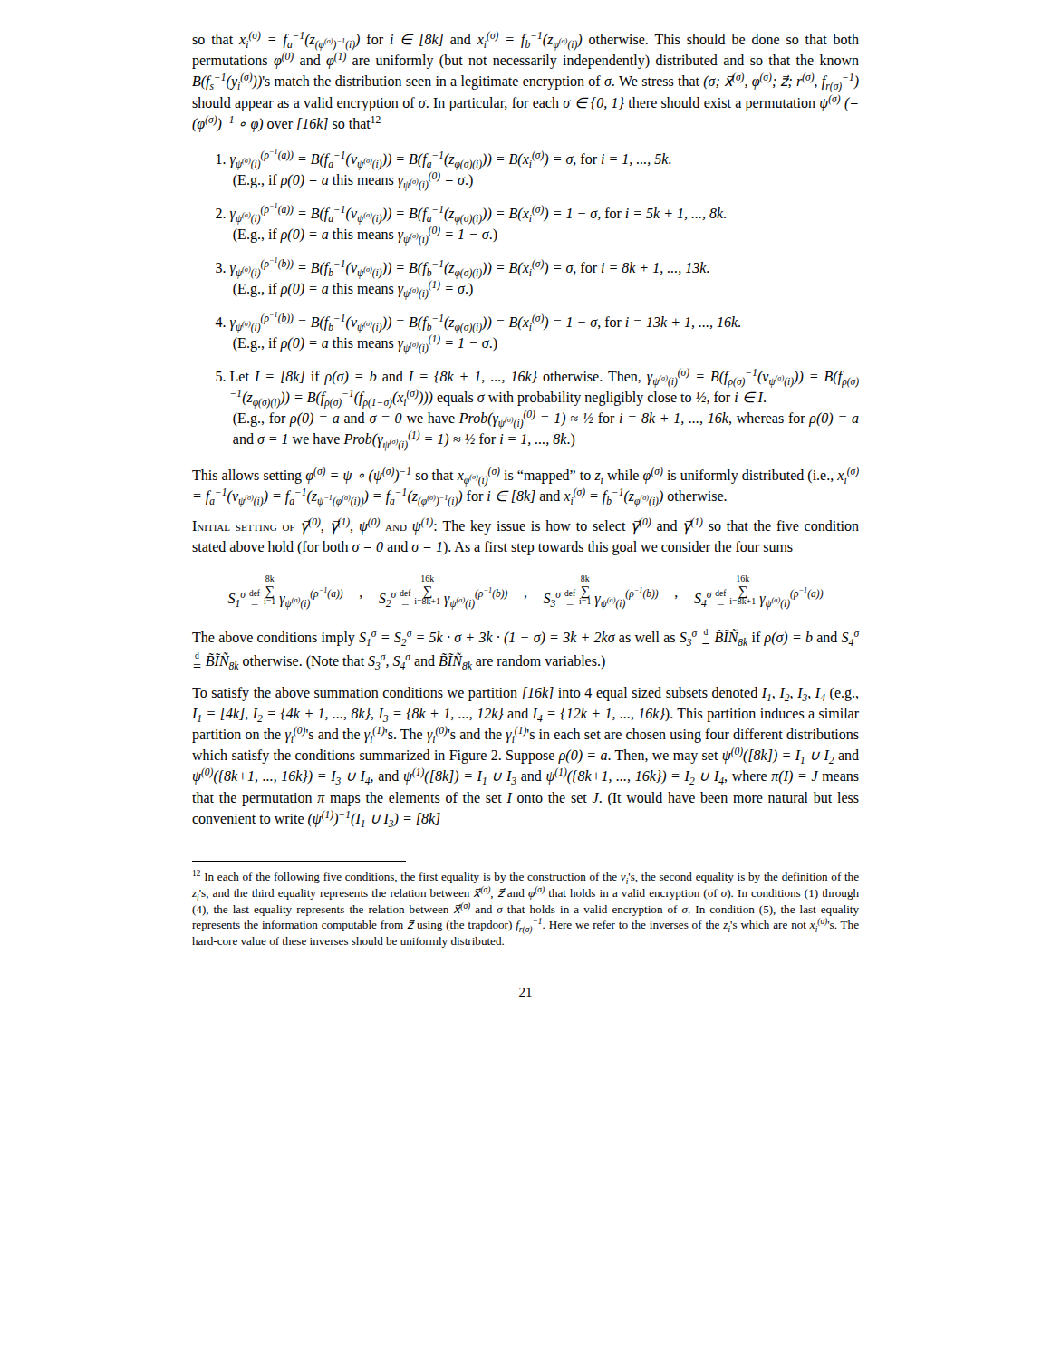so that xi(σ) = fa−1(z(φ(σ))−1(i)) for i ∈ [8k] and xi(σ) = fb−1(zφ(σ)(i)) otherwise. This should be done so that both permutations φ(0) and φ(1) are uniformly (but not necessarily independently) distributed and so that the known B(fs−1(yi(σ)))'s match the distribution seen in a legitimate encryption of σ. We stress that (σ; x⃗(σ), φ(σ); z⃗; r(σ), fr(σ)−1) should appear as a valid encryption of σ. In particular, for each σ ∈ {0, 1} there should exist a permutation ψ(σ) (= (φ(σ))−1 ∘ φ) over [16k] so that12
γψ(σ)(i)(ρ−1(a)) = B(fa−1(vψ(σ)(i))) = B(fa−1(zφ(σ)(i))) = B(xi(σ)) = σ, for i = 1, ..., 5k. (E.g., if ρ(0) = a this means γψ(σ)(i)(0) = σ.)
γψ(σ)(i)(ρ−1(a)) = B(fa−1(vψ(σ)(i))) = B(fa−1(zφ(σ)(i))) = B(xi(σ)) = 1 − σ, for i = 5k + 1, ..., 8k. (E.g., if ρ(0) = a this means γψ(σ)(i)(0) = 1 − σ.)
γψ(σ)(i)(ρ−1(b)) = B(fb−1(vψ(σ)(i))) = B(fb−1(zφ(σ)(i))) = B(xi(σ)) = σ, for i = 8k + 1, ..., 13k. (E.g., if ρ(0) = a this means γψ(σ)(i)(1) = σ.)
γψ(σ)(i)(ρ−1(b)) = B(fb−1(vψ(σ)(i))) = B(fb−1(zφ(σ)(i))) = B(xi(σ)) = 1 − σ, for i = 13k + 1, ..., 16k. (E.g., if ρ(0) = a this means γψ(σ)(i)(1) = 1 − σ.)
Let I = [8k] if ρ(σ) = b and I = {8k + 1, ..., 16k} otherwise. Then, γψ(σ)(i)(σ) = B(fρ(σ)−1(vψ(σ)(i))) = B(fρ(σ)−1(zφ(σ)(i))) = B(fρ(σ)−1(fρ(1−σ)(xi(σ)))) equals σ with probability negligibly close to ½, for i ∈ I. (E.g., for ρ(0) = a and σ = 0 we have Prob(γψ(σ)(i)(0) = 1) ≈ ½ for i = 8k + 1, ..., 16k, whereas for ρ(0) = a and σ = 1 we have Prob(γψ(σ)(i)(1) = 1) ≈ ½ for i = 1, ..., 8k.)
This allows setting φ(σ) = ψ ∘ (ψ(σ))−1 so that xφ(σ)(i)(σ) is “mapped” to zi while φ(σ) is uniformly distributed (i.e., xi(σ) = fa−1(vψ(σ)(i)) = fa−1(zψ−1(φ(σ)(i))) = fa−1(z(φ(σ))−1(i)) for i ∈ [8k] and xi(σ) = fb−1(zφ(σ)(i)) otherwise.
Initial setting of γ⃗(0), γ⃗(1), ψ(0) and ψ(1): The key issue is how to select γ⃗(0) and γ⃗(1) so that the five condition stated above hold (for both σ = 0 and σ = 1). As a first step towards this goal we consider the four sums
| S 1 σ def = 8k ∑ i=1 γ ψ (σ) (i) (ρ −1 (a)) | , | S 2 σ def = 16k ∑ i=8k+1 γ ψ (σ) (i) (ρ −1 (b)) | , | S 3 σ def = 8k ∑ i=1 γ ψ (σ) (i) (ρ −1 (b)) | , | S 4 σ def = 16k ∑ i=8k+1 γ ψ (σ) (i) (ρ −1 (a)) |
The above conditions imply S1σ = S2σ = 5k · σ + 3k · (1 − σ) = 3k + 2kσ as well as S3σ d= B̃ĨÑ8k if ρ(σ) = b and S4σ d= B̃ĨÑ8k otherwise. (Note that S3σ, S4σ and B̃ĨÑ8k are random variables.)
To satisfy the above summation conditions we partition [16k] into 4 equal sized subsets denoted I1, I2, I3, I4 (e.g., I1 = [4k], I2 = {4k + 1, ..., 8k}, I3 = {8k + 1, ..., 12k} and I4 = {12k + 1, ..., 16k}). This partition induces a similar partition on the γi(0)'s and the γi(1)'s. The γi(0)'s and the γi(1)'s in each set are chosen using four different distributions which satisfy the conditions summarized in Figure 2. Suppose ρ(0) = a. Then, we may set ψ(0)([8k]) = I1 ∪ I2 and ψ(0)({8k+1, ..., 16k}) = I3 ∪ I4, and ψ(1)([8k]) = I1 ∪ I3 and ψ(1)({8k+1, ..., 16k}) = I2 ∪ I4, where π(I) = J means that the permutation π maps the elements of the set I onto the set J. (It would have been more natural but less convenient to write (ψ(1))−1(I1 ∪ I3) = [8k]
12 In each of the following five conditions, the first equality is by the construction of the vi's, the second equality is by the definition of the zi's, and the third equality represents the relation between x⃗(σ), z⃗ and φ(σ) that holds in a valid encryption (of σ). In conditions (1) through (4), the last equality represents the relation between x⃗(σ) and σ that holds in a valid encryption of σ. In condition (5), the last equality represents the information computable from z⃗ using (the trapdoor) fr(σ)−1. Here we refer to the inverses of the zi's which are not xi(σ)'s. The hard-core value of these inverses should be uniformly distributed.
21